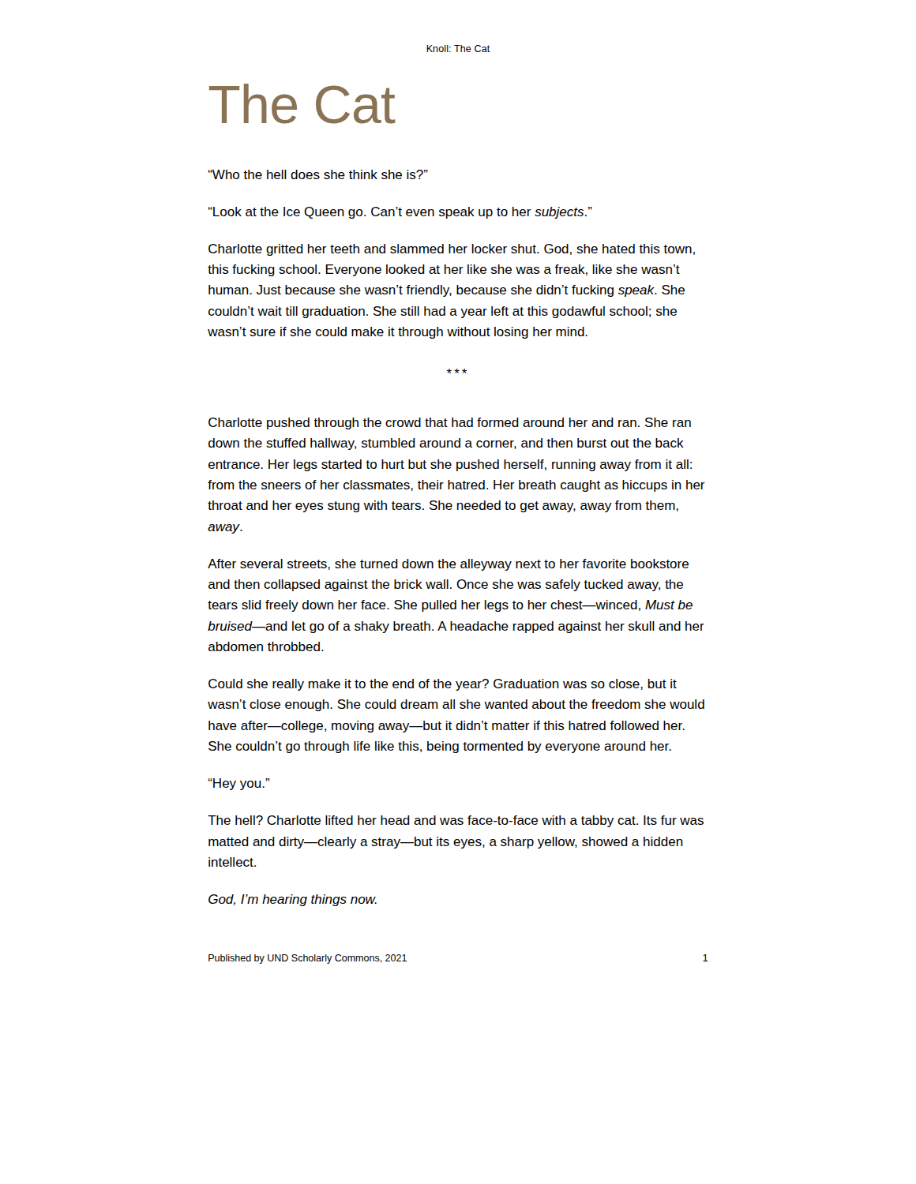Knoll: The Cat
The Cat
“Who the hell does she think she is?”
“Look at the Ice Queen go. Can’t even speak up to her subjects.”
Charlotte gritted her teeth and slammed her locker shut. God, she hated this town, this fucking school. Everyone looked at her like she was a freak, like she wasn’t human. Just because she wasn’t friendly, because she didn’t fucking speak. She couldn’t wait till graduation. She still had a year left at this godawful school; she wasn’t sure if she could make it through without losing her mind.
***
Charlotte pushed through the crowd that had formed around her and ran. She ran down the stuffed hallway, stumbled around a corner, and then burst out the back entrance. Her legs started to hurt but she pushed herself, running away from it all: from the sneers of her classmates, their hatred. Her breath caught as hiccups in her throat and her eyes stung with tears. She needed to get away, away from them, away.
After several streets, she turned down the alleyway next to her favorite bookstore and then collapsed against the brick wall. Once she was safely tucked away, the tears slid freely down her face. She pulled her legs to her chest—winced, Must be bruised—and let go of a shaky breath. A headache rapped against her skull and her abdomen throbbed.
Could she really make it to the end of the year? Graduation was so close, but it wasn’t close enough. She could dream all she wanted about the freedom she would have after—college, moving away—but it didn’t matter if this hatred followed her. She couldn’t go through life like this, being tormented by everyone around her.
“Hey you.”
The hell? Charlotte lifted her head and was face-to-face with a tabby cat. Its fur was matted and dirty—clearly a stray—but its eyes, a sharp yellow, showed a hidden intellect.
God, I’m hearing things now.
Published by UND Scholarly Commons, 2021 1